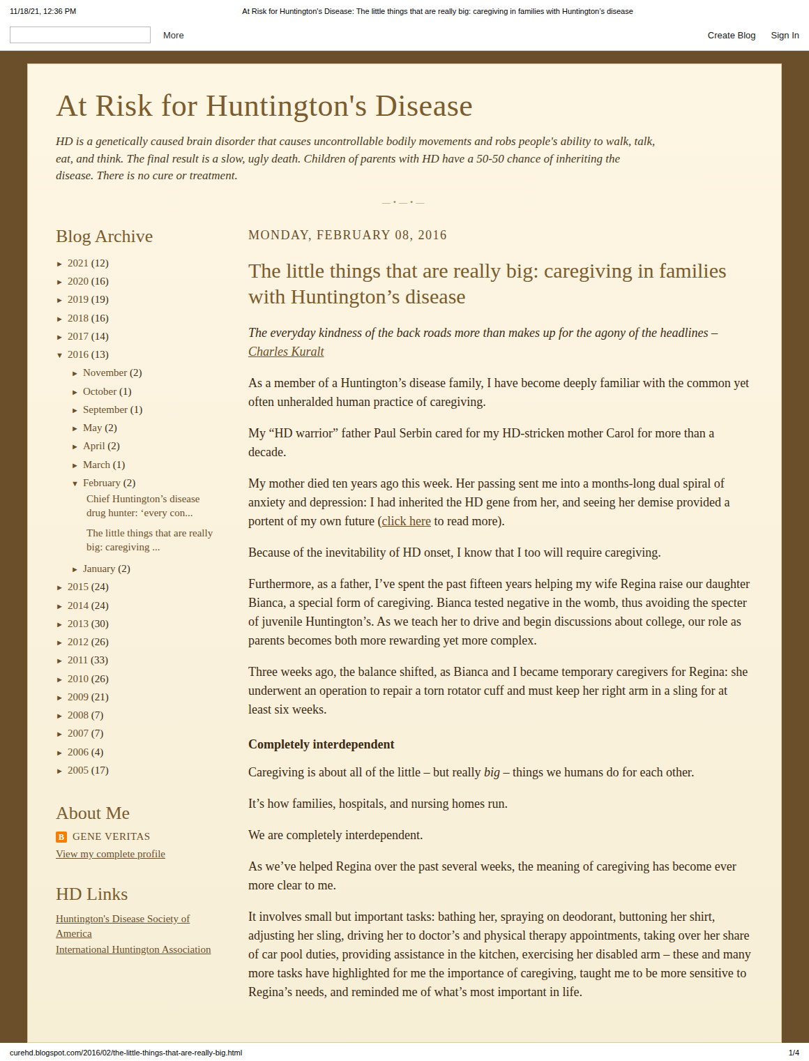11/18/21, 12:36 PM At Risk for Huntington's Disease: The little things that are really big: caregiving in families with Huntington’s disease
More
Create Blog Sign In
At Risk for Huntington's Disease
HD is a genetically caused brain disorder that causes uncontrollable bodily movements and robs people's ability to walk, talk, eat, and think. The final result is a slow, ugly death. Children of parents with HD have a 50-50 chance of inheriting the disease. There is no cure or treatment.
—•—•—
Blog Archive
►2021 (12)
►2020 (16)
►2019 (19)
►2018 (16)
►2017 (14)
▼2016 (13)
►November (2)
►October (1)
►September (1)
►May (2)
►April (2)
►March (1)
▼February (2)
Chief Huntington’s disease drug hunter: ‘every con... The little things that are really big: caregiving ...
►January (2)
►2015 (24)
►2014 (24)
►2013 (30)
►2012 (26)
►2011 (33)
►2010 (26)
►2009 (21)
►2008 (7)
►2007 (7)
►2006 (4)
►2005 (17)
About Me
B GENE VERITAS
View my complete profile
HD Links
Huntington's Disease Society of America International Huntington Association
MONDAY, FEBRUARY 08, 2016
The little things that are really big: caregiving in families with Huntington’s disease
The everyday kindness of the back roads more than makes up for the agony of the headlines – Charles Kuralt
As a member of a Huntington’s disease family, I have become deeply familiar with the common yet often unheralded human practice of caregiving.
My “HD warrior” father Paul Serbin cared for my HD-stricken mother Carol for more than a decade.
My mother died ten years ago this week. Her passing sent me into a months-long dual spiral of anxiety and depression: I had inherited the HD gene from her, and seeing her demise provided a portent of my own future (click here to read more).
Because of the inevitability of HD onset, I know that I too will require caregiving.
Furthermore, as a father, I’ve spent the past fifteen years helping my wife Regina raise our daughter Bianca, a special form of caregiving. Bianca tested negative in the womb, thus avoiding the specter of juvenile Huntington’s. As we teach her to drive and begin discussions about college, our role as parents becomes both more rewarding yet more complex.
Three weeks ago, the balance shifted, as Bianca and I became temporary caregivers for Regina: she underwent an operation to repair a torn rotator cuff and must keep her right arm in a sling for at least six weeks.
Completely interdependent
Caregiving is about all of the little – but really big – things we humans do for each other.
It’s how families, hospitals, and nursing homes run.
We are completely interdependent.
As we’ve helped Regina over the past several weeks, the meaning of caregiving has become ever more clear to me.
It involves small but important tasks: bathing her, spraying on deodorant, buttoning her shirt, adjusting her sling, driving her to doctor’s and physical therapy appointments, taking over her share of car pool duties, providing assistance in the kitchen, exercising her disabled arm – these and many more tasks have highlighted for me the importance of caregiving, taught me to be more sensitive to Regina’s needs, and reminded me of what’s most important in life.
curehd.blogspot.com/2016/02/the-little-things-that-are-really-big.html 1/4